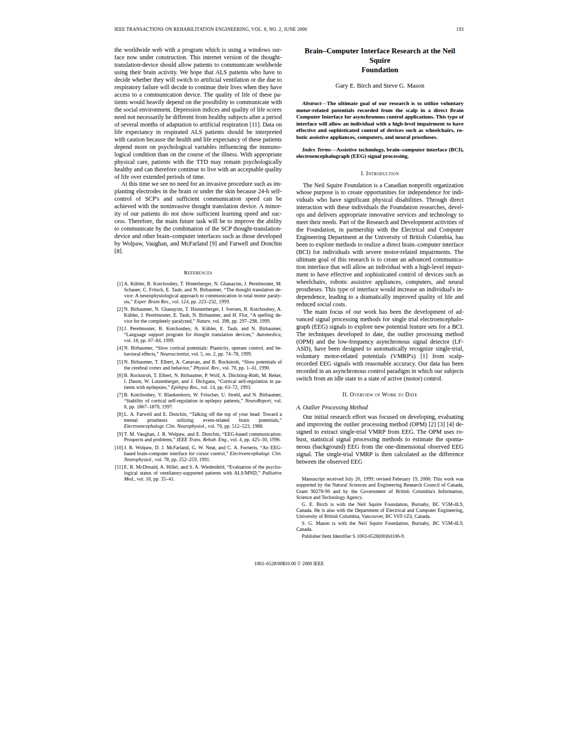IEEE TRANSACTIONS ON REHABILITATION ENGINEERING, VOL. 8, NO. 2, JUNE 2000 193
the worldwide web with a program which is using a windows surface now under construction. This internet version of the thought-translation-device should allow patients to communicate worldwide using their brain activity. We hope that ALS patients who have to decide whether they will switch to artificial ventilation or die due to respiratory failure will decide to continue their lives when they have access to a communication device. The quality of life of these patients would heavily depend on the possibility to communicate with the social environment. Depression indices and quality of life scores need not necessarily be different from healthy subjects after a period of several months of adaptation to artificial respiration [11]. Data on life expectancy in respirated ALS patients should be interpreted with caution because the health and life expectancy of these patients depend more on psychological variables influencing the immunological condition than on the course of the illness. With appropriate physical care, patients with the TTD may remain psychologically healthy and can therefore continue to live with an acceptable quality of life over extended periods of time.
At this time we see no need for an invasive procedure such as implanting electrodes in the brain or under the skin because 24-h self-control of SCP's and sufficient communication speed can be achieved with the noninvasive thought translation device. A minority of our patients do not show sufficient learning speed and success. Therefore, the main future task will be to improve the ability to communicate by the combination of the SCP thought-translation-device and other brain–computer interfaces such as those developed by Wolpaw, Vaughan, and McFarland [9] and Farwell and Donchin [8].
References
[1] A. Kübler, B. Kotchoubey, T. Hinterberger, N. Ghanayim, J. Perelmouter, M. Schauer, C. Fritsch, E. Taub, and N. Birbaumer, “The thought translation device: A neurophysiological approach to communication in total motor paralysis,” Exper. Brain Res., vol. 124, pp. 223–232, 1999.
[2] N. Birbaumer, N. Ghanayim, T. Hionterberger, I. Iversen, B. Kotchoubey, A. Kübler, J. Perelmouter, E. Taub, N. Birbaumer, and H. Flor, “A spelling device for the completely paralyzed,” Nature, vol. 398, pp. 297–298, 1999.
[3] J. Perelmouter, B. Kotchoubey, A. Kübler, E. Taub, and N. Birbaumer, “Language support program for thought translation devices,” Automedica, vol. 18, pp. 67–84, 1999.
[4] N. Birbaumer, “Slow cortical potentials: Plasticity, operant control, and behavioral effects,” Neuroscientist, vol. 5, no. 2, pp. 74–78, 1999.
[5] N. Birbaumer, T. Elbert, A. Canavan, and B. Rockstroh, “Slow potentials of the cerebral cortex and behavior,” Physiol. Rev., vol. 70, pp. 1–41, 1990.
[6] B. Rockstroh, T. Elbert, N. Birbaumer, P. Wolf, A. Düchting-Röth, M. Reker, I. Daum, W. Lutzenberger, and J. Dichgans, “Cortical self-regulation in patients with epilepsies,” Epilepsy Res., vol. 14, pp. 63–72, 1993.
[7] B. Kotchoubey, V. Blankenhorn, W. Fröscher, U. Strehl, and N. Birbaumer, “Stability of cortical self-regulation in epilepsy patients,” NeuroReport, vol. 8, pp. 1867–1870, 1997.
[8] L. A. Farwell and E. Donchin, “Talking off the top of your head: Toward a mental prosthesis utilizing event-related brain potentials,” Electroencephalogr. Clin. Neurophysiol., vol. 70, pp. 512–523, 1988.
[9] T. M. Vaughan, J. R. Wolpaw, and E. Donchin, “EEG-based communication: Prospects and problems,” IEEE Trans. Rehab. Eng., vol. 4, pp. 425–30, 1996.
[10] J. R. Wolpaw, D. J. McFarland, G. W. Neat, and C. A. Forneris, “An EEG-based brain-computer interface for cursor control,” Electroencephalogr. Clin. Neurophysiol., vol. 78, pp. 252–259, 1991.
[11] E. R. McDonald, A. Hillel, and S. A. Wiedenfeld, “Evaluation of the psychological status of ventilatory-supported patients with ALS/MND,” Palliative Med., vol. 10, pp. 35–41.
Brain–Computer Interface Research at the Neil Squire
Foundation
Gary E. Birch and Steve G. Mason
Abstract—The ultimate goal of our research is to utilize voluntary motor-related potentials recorded from the scalp in a direct Brain Computer Interface for asynchronous control applications. This type of interface will allow an individual with a high-level impairment to have effective and sophisticated control of devices such as wheelchairs, robotic assistive appliances, computers, and neural prostheses.
Index Terms—Assistive technology, brain–computer interface (BCI), electroencephalograph (EEG) signal processing.
I. Introduction
The Neil Squire Foundation is a Canadian nonprofit organization whose purpose is to create opportunities for independence for individuals who have significant physical disabilities. Through direct interaction with these individuals the Foundation researches, develops and delivers appropriate innovative services and technology to meet their needs. Part of the Research and Development activities of the Foundation, in partnership with the Electrical and Computer Engineering Department at the University of British Columbia, has been to explore methods to realize a direct brain–computer interface (BCI) for individuals with severe motor-related impairments. The ultimate goal of this research is to create an advanced communication interface that will allow an individual with a high-level impairment to have effective and sophisticated control of devices such as wheelchairs, robotic assistive appliances, computers, and neural prostheses. This type of interface would increase an individual's independence, leading to a dramatically improved quality of life and reduced social costs.
The main focus of our work has been the development of advanced signal processing methods for single trial electroencephalograph (EEG) signals to explore new potential feature sets for a BCI. The techniques developed to date, the outlier processing method (OPM) and the low-frequency asynchronous signal detector (LF-ASD), have been designed to automatically recognize single-trial, voluntary motor-related potentials (VMRP's) [1] from scalp-recorded EEG signals with reasonable accuracy. Our data has been recorded in an asynchronous control paradigm in which our subjects switch from an idle state to a state of active (motor) control.
II. Overview of Work to Date
A. Outlier Processing Method
Our initial research effort was focused on developing, evaluating and improving the outlier processing method (OPM) [2] [3] [4] designed to extract single-trial VMRP from EEG. The OPM uses robust, statistical signal processing methods to estimate the spontaneous (background) EEG from the one-dimensional observed EEG signal. The single-trial VMRP is then calculated as the difference between the observed EEG
Manuscript received July 26, 1999; revised February 19, 2000. This work was supported by the Natural Sciences and Engineering Research Council of Canada, Grant 90278-96 and by the Government of British Columbia's Information, Science and Technology Agency.
G. E. Birch is with the Neil Squire Foundation, Burnaby, BC V5M-4L9, Canada. He is also with the Department of Electrical and Computer Engineering, University of British Columbia, Vancouver, BC V6T-1Z4, Canada.
S. G. Mason is with the Neil Squire Foundation, Burnaby, BC V5M-4L9, Canada.
Publisher Item Identifier S 1063-6528(00)04106-9.
1063–6528/00$10.00 © 2000 IEEE